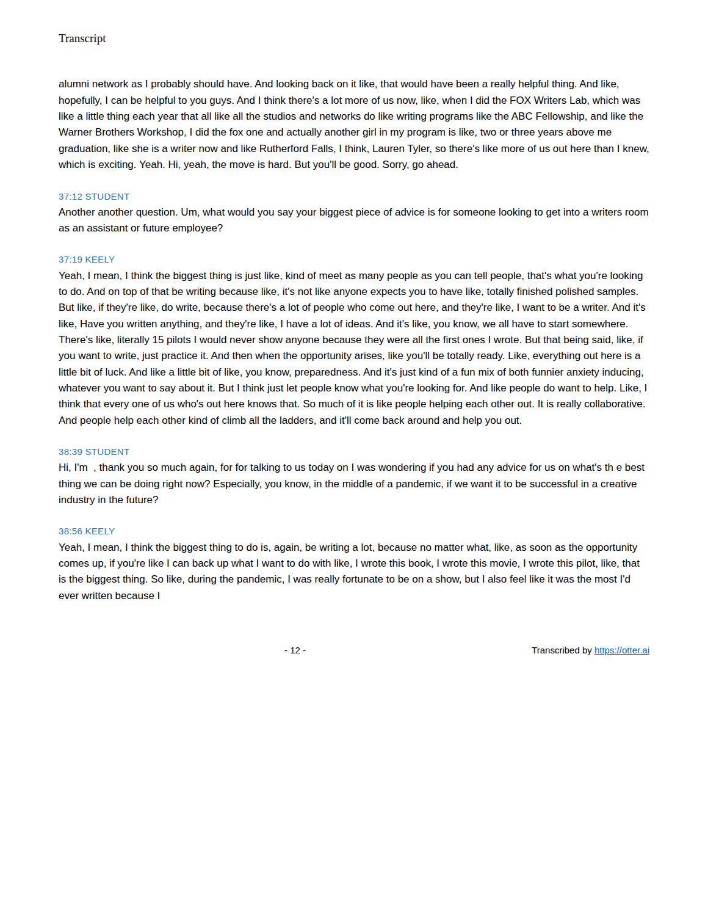Transcript
alumni network as I probably should have. And looking back on it like, that would have been a really helpful thing. And like, hopefully, I can be helpful to you guys. And I think there's a lot more of us now, like, when I did the FOX Writers Lab, which was like a little thing each year that all like all the studios and networks do like writing programs like the ABC Fellowship, and like the Warner Brothers Workshop, I did the fox one and actually another girl in my program is like, two or three years above me graduation, like she is a writer now and like Rutherford Falls, I think, Lauren Tyler, so there's like more of us out here than I knew, which is exciting. Yeah. Hi, yeah, the move is hard. But you'll be good. Sorry, go ahead.
37:12 STUDENT
Another another question. Um, what would you say your biggest piece of advice is for someone looking to get into a writers room as an assistant or future employee?
37:19 KEELY
Yeah, I mean, I think the biggest thing is just like, kind of meet as many people as you can tell people, that's what you're looking to do. And on top of that be writing because like, it's not like anyone expects you to have like, totally finished polished samples. But like, if they're like, do write, because there's a lot of people who come out here, and they're like, I want to be a writer. And it's like, Have you written anything, and they're like, I have a lot of ideas. And it's like, you know, we all have to start somewhere. There's like, literally 15 pilots I would never show anyone because they were all the first ones I wrote. But that being said, like, if you want to write, just practice it. And then when the opportunity arises, like you'll be totally ready. Like, everything out here is a little bit of luck. And like a little bit of like, you know, preparedness. And it's just kind of a fun mix of both funnier anxiety inducing, whatever you want to say about it. But I think just let people know what you're looking for. And like people do want to help. Like, I think that every one of us who's out here knows that. So much of it is like people helping each other out. It is really collaborative. And people help each other kind of climb all the ladders, and it'll come back around and help you out.
38:39 STUDENT
Hi, I'm , thank you so much again, for for talking to us today on I was wondering if you had any advice for us on what's th e best thing we can be doing right now? Especially, you know, in the middle of a pandemic, if we want it to be successful in a creative industry in the future?
38:56 KEELY
Yeah, I mean, I think the biggest thing to do is, again, be writing a lot, because no matter what, like, as soon as the opportunity comes up, if you're like I can back up what I want to do with like, I wrote this book, I wrote this movie, I wrote this pilot, like, that is the biggest thing. So like, during the pandemic, I was really fortunate to be on a show, but I also feel like it was the most I'd ever written because I
- 12 - Transcribed by https://otter.ai